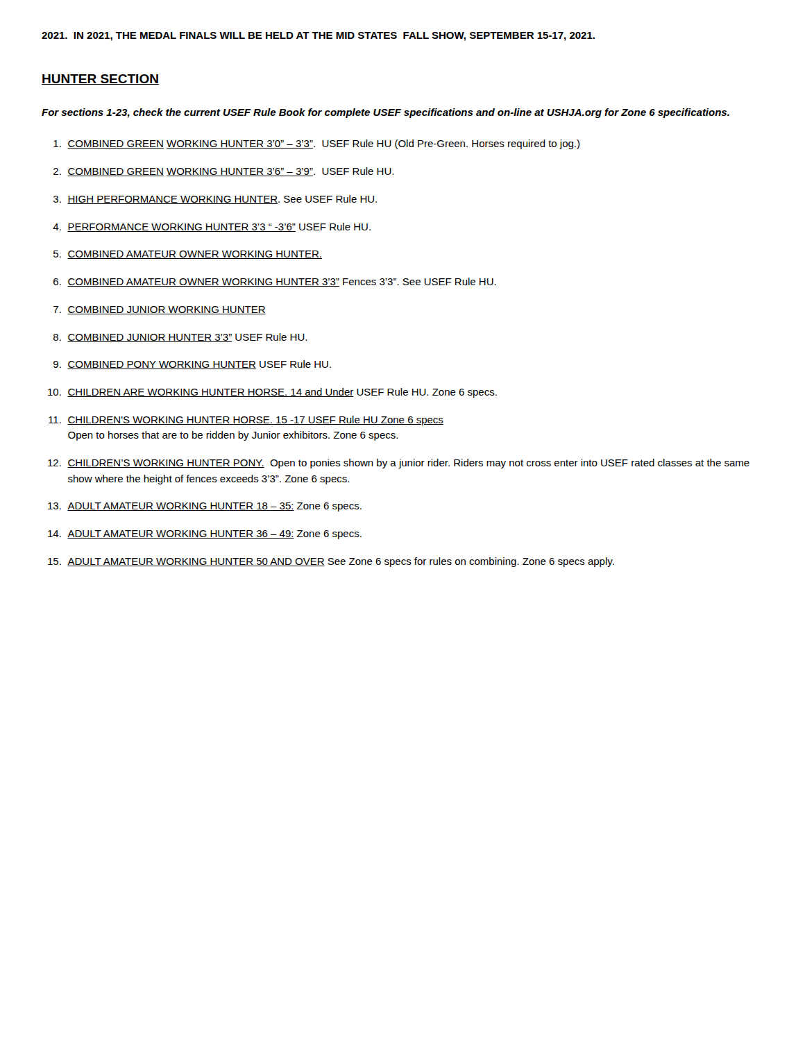2021. IN 2021, THE MEDAL FINALS WILL BE HELD AT THE MID STATES FALL SHOW, SEPTEMBER 15-17, 2021.
HUNTER SECTION
For sections 1-23, check the current USEF Rule Book for complete USEF specifications and on-line at USHJA.org for Zone 6 specifications.
COMBINED GREEN WORKING HUNTER 3’0” – 3’3”. USEF Rule HU (Old Pre-Green. Horses required to jog.)
COMBINED GREEN WORKING HUNTER 3’6” – 3’9”. USEF Rule HU.
HIGH PERFORMANCE WORKING HUNTER. See USEF Rule HU.
PERFORMANCE WORKING HUNTER 3’3 “ -3’6” USEF Rule HU.
COMBINED AMATEUR OWNER WORKING HUNTER.
COMBINED AMATEUR OWNER WORKING HUNTER 3’3” Fences 3’3”. See USEF Rule HU.
COMBINED JUNIOR WORKING HUNTER
COMBINED JUNIOR HUNTER 3’3” USEF Rule HU.
COMBINED PONY WORKING HUNTER USEF Rule HU.
CHILDREN ARE WORKING HUNTER HORSE. 14 and Under USEF Rule HU. Zone 6 specs.
CHILDREN'S WORKING HUNTER HORSE. 15 -17 USEF Rule HU Zone 6 specs
Open to horses that are to be ridden by Junior exhibitors. Zone 6 specs.
CHILDREN’S WORKING HUNTER PONY. Open to ponies shown by a junior rider. Riders may not cross enter into USEF rated classes at the same show where the height of fences exceeds 3’3”. Zone 6 specs.
ADULT AMATEUR WORKING HUNTER 18 – 35: Zone 6 specs.
ADULT AMATEUR WORKING HUNTER 36 – 49: Zone 6 specs.
ADULT AMATEUR WORKING HUNTER 50 AND OVER See Zone 6 specs for rules on combining. Zone 6 specs apply.